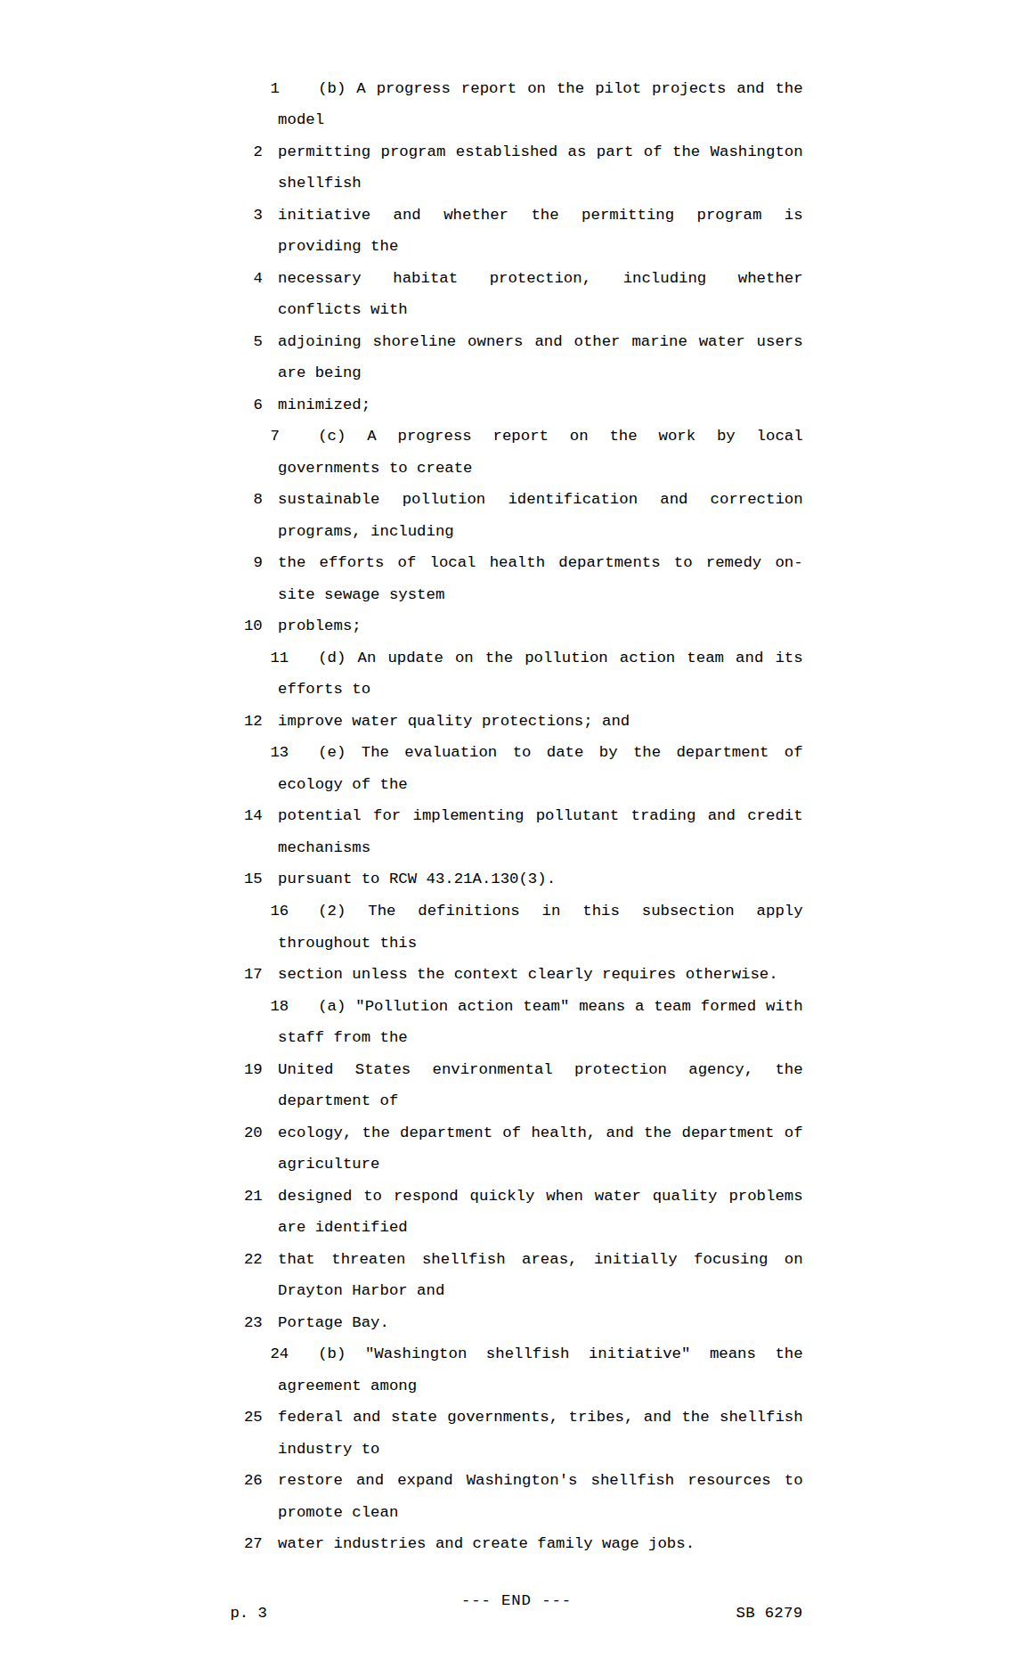(b) A progress report on the pilot projects and the model
permitting program established as part of the Washington shellfish
initiative and whether the permitting program is providing the
necessary habitat protection, including whether conflicts with
adjoining shoreline owners and other marine water users are being
minimized;
(c) A progress report on the work by local governments to create
sustainable pollution identification and correction programs, including
the efforts of local health departments to remedy on-site sewage system
problems;
(d) An update on the pollution action team and its efforts to
improve water quality protections; and
(e) The evaluation to date by the department of ecology of the
potential for implementing pollutant trading and credit mechanisms
pursuant to RCW 43.21A.130(3).
(2) The definitions in this subsection apply throughout this
section unless the context clearly requires otherwise.
(a) "Pollution action team" means a team formed with staff from the
United States environmental protection agency, the department of
ecology, the department of health, and the department of agriculture
designed to respond quickly when water quality problems are identified
that threaten shellfish areas, initially focusing on Drayton Harbor and
Portage Bay.
(b) "Washington shellfish initiative" means the agreement among
federal and state governments, tribes, and the shellfish industry to
restore and expand Washington's shellfish resources to promote clean
water industries and create family wage jobs.
--- END ---
p. 3 SB 6279